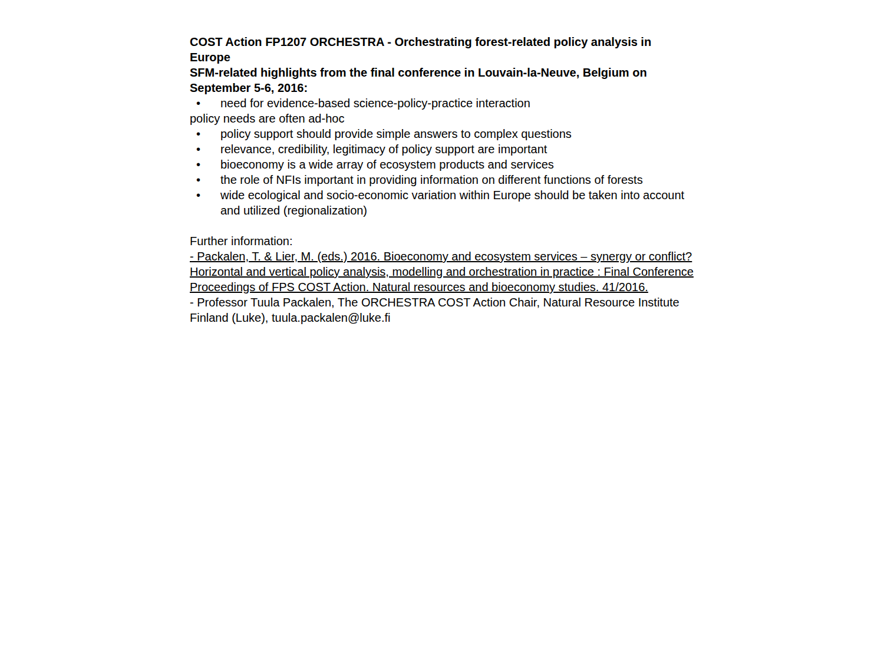COST Action FP1207 ORCHESTRA - Orchestrating forest-related policy analysis in Europe
SFM-related highlights from the final conference in Louvain-la-Neuve, Belgium on September 5-6, 2016:
need for evidence-based science-policy-practice interaction
policy needs are often ad-hoc
policy support should provide simple answers to complex questions
relevance, credibility, legitimacy of policy support are important
bioeconomy is a wide array of ecosystem products and services
the role of NFIs important in providing information on different functions of forests
wide ecological and socio-economic variation within Europe should be taken into account and utilized (regionalization)
Further information:
- Packalen, T. & Lier, M. (eds.) 2016. Bioeconomy and ecosystem services – synergy or conflict? Horizontal and vertical policy analysis, modelling and orchestration in practice : Final Conference Proceedings of FPS COST Action. Natural resources and bioeconomy studies. 41/2016.
- Professor Tuula Packalen, The ORCHESTRA COST Action Chair, Natural Resource Institute Finland (Luke), tuula.packalen@luke.fi